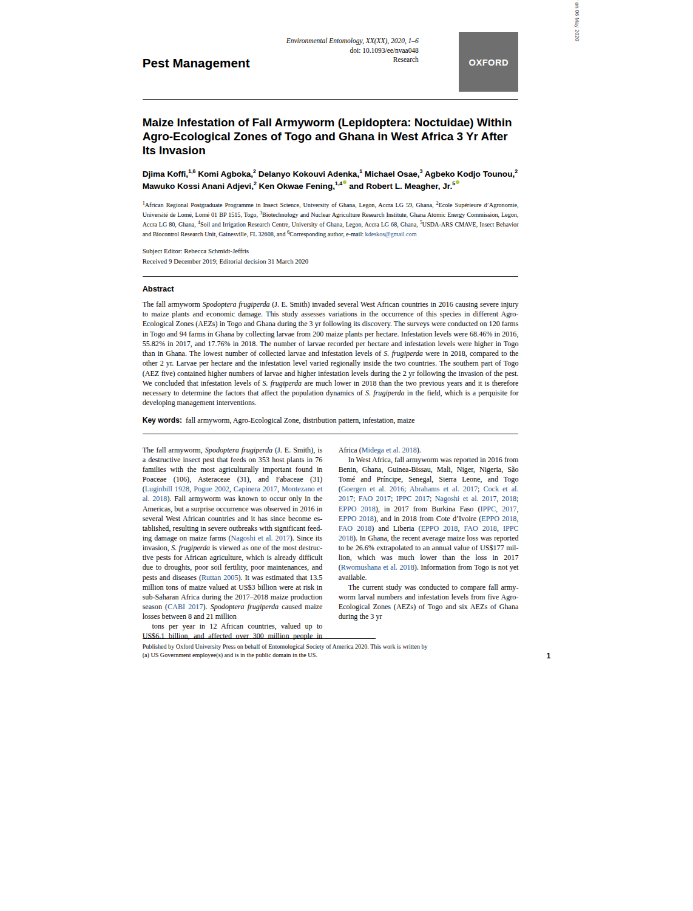Downloaded from https://academic.oup.com/ee/advance-article-abstract/doi/10.1093/ee/nvaa048/5826508 by DigiTop USDA's Digital Desktop Library user on 06 May 2020
Pest Management
Environmental Entomology, XX(XX), 2020, 1–6
doi: 10.1093/ee/nvaa048
Research
OXFORD
Maize Infestation of Fall Armyworm (Lepidoptera: Noctuidae) Within Agro-Ecological Zones of Togo and Ghana in West Africa 3 Yr After Its Invasion
Djima Koffi,1,6 Komi Agboka,2 Delanyo Kokouvi Adenka,1 Michael Osae,3 Agbeko Kodjo Tounou,2 Mawuko Kossi Anani Adjevi,2 Ken Okwae Fening,1,4 and Robert L. Meagher, Jr.5
1African Regional Postgraduate Programme in Insect Science, University of Ghana, Legon, Accra LG 59, Ghana, 2Ecole Supérieure d’Agronomie, Université de Lomé, Lomé 01 BP 1515, Togo, 3Biotechnology and Nuclear Agriculture Research Institute, Ghana Atomic Energy Commission, Legon, Accra LG 80, Ghana, 4Soil and Irrigation Research Centre, University of Ghana, Legon, Accra LG 68, Ghana, 5USDA-ARS CMAVE, Insect Behavior and Biocontrol Research Unit, Gainesville, FL 32608, and 6Corresponding author, e-mail: kdeskos@gmail.com
Subject Editor: Rebecca Schmidt-Jeffris
Received 9 December 2019; Editorial decision 31 March 2020
Abstract
The fall armyworm Spodoptera frugiperda (J. E. Smith) invaded several West African countries in 2016 causing severe injury to maize plants and economic damage. This study assesses variations in the occurrence of this species in different Agro-Ecological Zones (AEZs) in Togo and Ghana during the 3 yr following its discovery. The surveys were conducted on 120 farms in Togo and 94 farms in Ghana by collecting larvae from 200 maize plants per hectare. Infestation levels were 68.46% in 2016, 55.82% in 2017, and 17.76% in 2018. The number of larvae recorded per hectare and infestation levels were higher in Togo than in Ghana. The lowest number of collected larvae and infestation levels of S. frugiperda were in 2018, compared to the other 2 yr. Larvae per hectare and the infestation level varied regionally inside the two countries. The southern part of Togo (AEZ five) contained higher numbers of larvae and higher infestation levels during the 2 yr following the invasion of the pest. We concluded that infestation levels of S. frugiperda are much lower in 2018 than the two previous years and it is therefore necessary to determine the factors that affect the population dynamics of S. frugiperda in the field, which is a perquisite for developing management interventions.
Key words: fall armyworm, Agro-Ecological Zone, distribution pattern, infestation, maize
The fall armyworm, Spodoptera frugiperda (J. E. Smith), is a destructive insect pest that feeds on 353 host plants in 76 families with the most agriculturally important found in Poaceae (106), Asteraceae (31), and Fabaceae (31) (Luginbill 1928, Pogue 2002, Capinera 2017, Montezano et al. 2018). Fall armyworm was known to occur only in the Americas, but a surprise occurrence was observed in 2016 in several West African countries and it has since become established, resulting in severe outbreaks with significant feeding damage on maize farms (Nagoshi et al. 2017). Since its invasion, S. frugiperda is viewed as one of the most destructive pests for African agriculture, which is already difficult due to droughts, poor soil fertility, poor maintenances, and pests and diseases (Ruttan 2005). It was estimated that 13.5 million tons of maize valued at US$3 billion were at risk in sub-Saharan Africa during the 2017–2018 maize production season (CABI 2017). Spodoptera frugiperda caused maize losses between 8 and 21 million
tons per year in 12 African countries, valued up to US$6.1 billion, and affected over 300 million people in Africa (Midega et al. 2018).
In West Africa, fall armyworm was reported in 2016 from Benin, Ghana, Guinea-Bissau, Mali, Niger, Nigeria, São Tomé and Príncipe, Senegal, Sierra Leone, and Togo (Goergen et al. 2016; Abrahams et al. 2017; Cock et al. 2017; FAO 2017; IPPC 2017; Nagoshi et al. 2017, 2018; EPPO 2018), in 2017 from Burkina Faso (IPPC, 2017, EPPO 2018), and in 2018 from Cote d’Ivoire (EPPO 2018, FAO 2018) and Liberia (EPPO 2018, FAO 2018, IPPC 2018). In Ghana, the recent average maize loss was reported to be 26.6% extrapolated to an annual value of US$177 million, which was much lower than the loss in 2017 (Rwomushana et al. 2018). Information from Togo is not yet available.
The current study was conducted to compare fall armyworm larval numbers and infestation levels from five Agro-Ecological Zones (AEZs) of Togo and six AEZs of Ghana during the 3 yr
Published by Oxford University Press on behalf of Entomological Society of America 2020. This work is written by (a) US Government employee(s) and is in the public domain in the US.
1